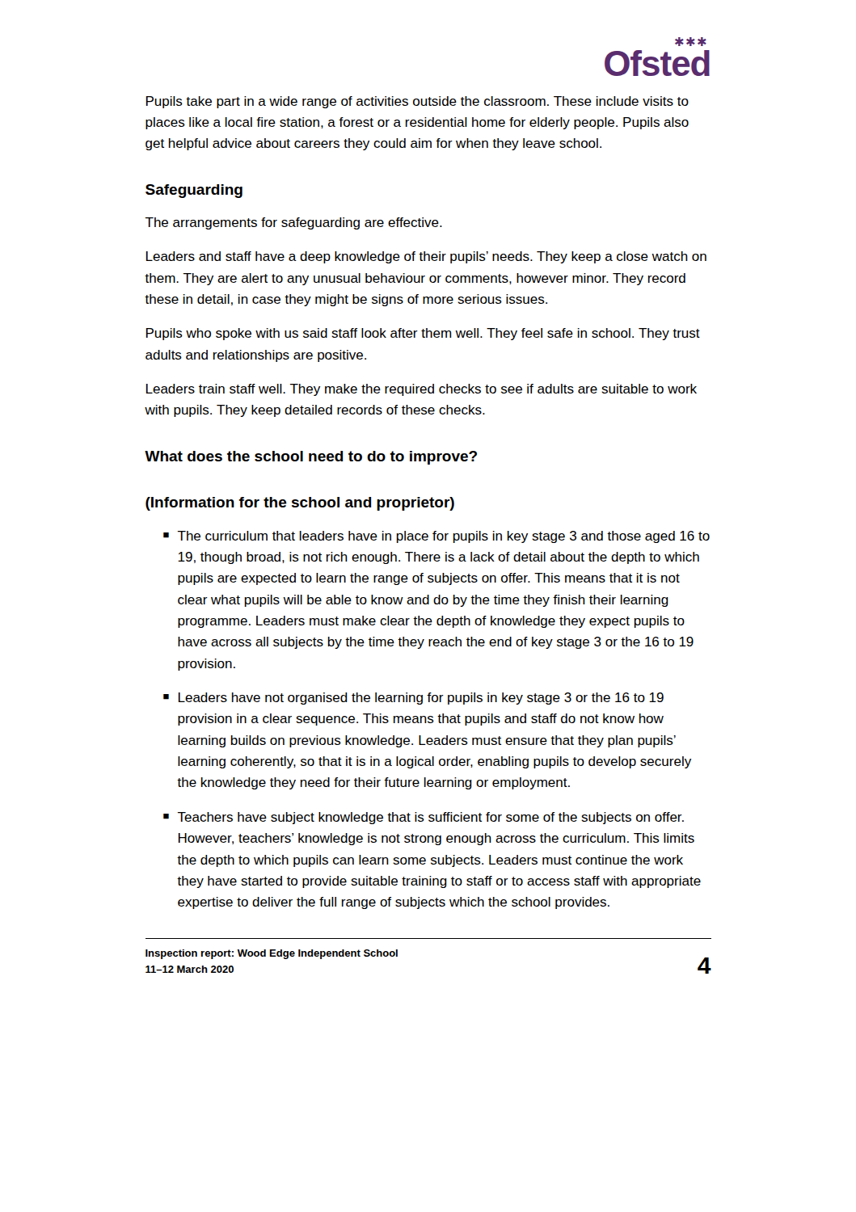✱✱✱ Ofsted
Pupils take part in a wide range of activities outside the classroom. These include visits to places like a local fire station, a forest or a residential home for elderly people. Pupils also get helpful advice about careers they could aim for when they leave school.
Safeguarding
The arrangements for safeguarding are effective.
Leaders and staff have a deep knowledge of their pupils’ needs. They keep a close watch on them. They are alert to any unusual behaviour or comments, however minor. They record these in detail, in case they might be signs of more serious issues.
Pupils who spoke with us said staff look after them well. They feel safe in school. They trust adults and relationships are positive.
Leaders train staff well. They make the required checks to see if adults are suitable to work with pupils. They keep detailed records of these checks.
What does the school need to do to improve?
(Information for the school and proprietor)
The curriculum that leaders have in place for pupils in key stage 3 and those aged 16 to 19, though broad, is not rich enough. There is a lack of detail about the depth to which pupils are expected to learn the range of subjects on offer. This means that it is not clear what pupils will be able to know and do by the time they finish their learning programme. Leaders must make clear the depth of knowledge they expect pupils to have across all subjects by the time they reach the end of key stage 3 or the 16 to 19 provision.
Leaders have not organised the learning for pupils in key stage 3 or the 16 to 19 provision in a clear sequence. This means that pupils and staff do not know how learning builds on previous knowledge. Leaders must ensure that they plan pupils’ learning coherently, so that it is in a logical order, enabling pupils to develop securely the knowledge they need for their future learning or employment.
Teachers have subject knowledge that is sufficient for some of the subjects on offer. However, teachers’ knowledge is not strong enough across the curriculum. This limits the depth to which pupils can learn some subjects. Leaders must continue the work they have started to provide suitable training to staff or to access staff with appropriate expertise to deliver the full range of subjects which the school provides.
Inspection report: Wood Edge Independent School
11–12 March 2020
4